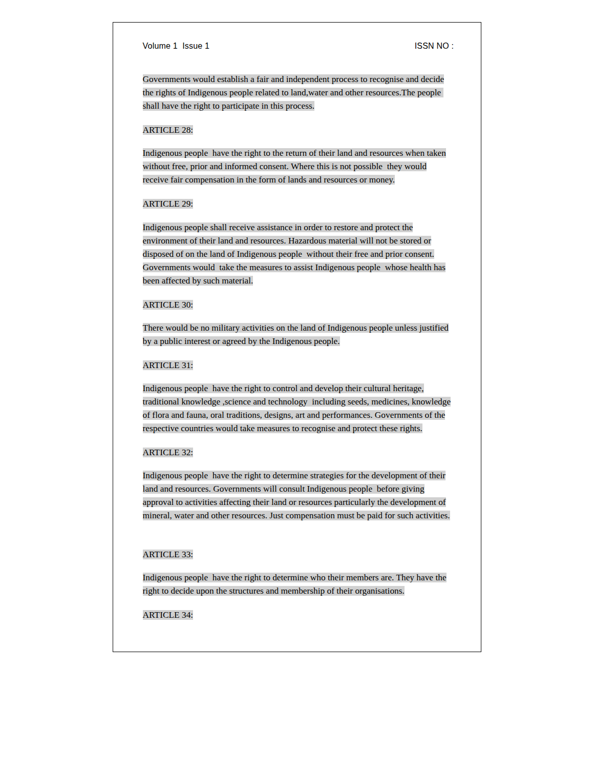Volume 1 Issue 1 ISSN NO :
Governments would establish a fair and independent process to recognise and decide the rights of Indigenous people related to land,water and other resources.The people shall have the right to participate in this process.
ARTICLE 28:
Indigenous people have the right to the return of their land and resources when taken without free, prior and informed consent. Where this is not possible they would receive fair compensation in the form of lands and resources or money.
ARTICLE 29:
Indigenous people shall receive assistance in order to restore and protect the environment of their land and resources. Hazardous material will not be stored or disposed of on the land of Indigenous people without their free and prior consent. Governments would take the measures to assist Indigenous people whose health has been affected by such material.
ARTICLE 30:
There would be no military activities on the land of Indigenous people unless justified by a public interest or agreed by the Indigenous people.
ARTICLE 31:
Indigenous people have the right to control and develop their cultural heritage, traditional knowledge ,science and technology including seeds, medicines, knowledge of flora and fauna, oral traditions, designs, art and performances. Governments of the respective countries would take measures to recognise and protect these rights.
ARTICLE 32:
Indigenous people have the right to determine strategies for the development of their land and resources. Governments will consult Indigenous people before giving approval to activities affecting their land or resources particularly the development of mineral, water and other resources. Just compensation must be paid for such activities.
ARTICLE 33:
Indigenous people have the right to determine who their members are. They have the right to decide upon the structures and membership of their organisations.
ARTICLE 34: